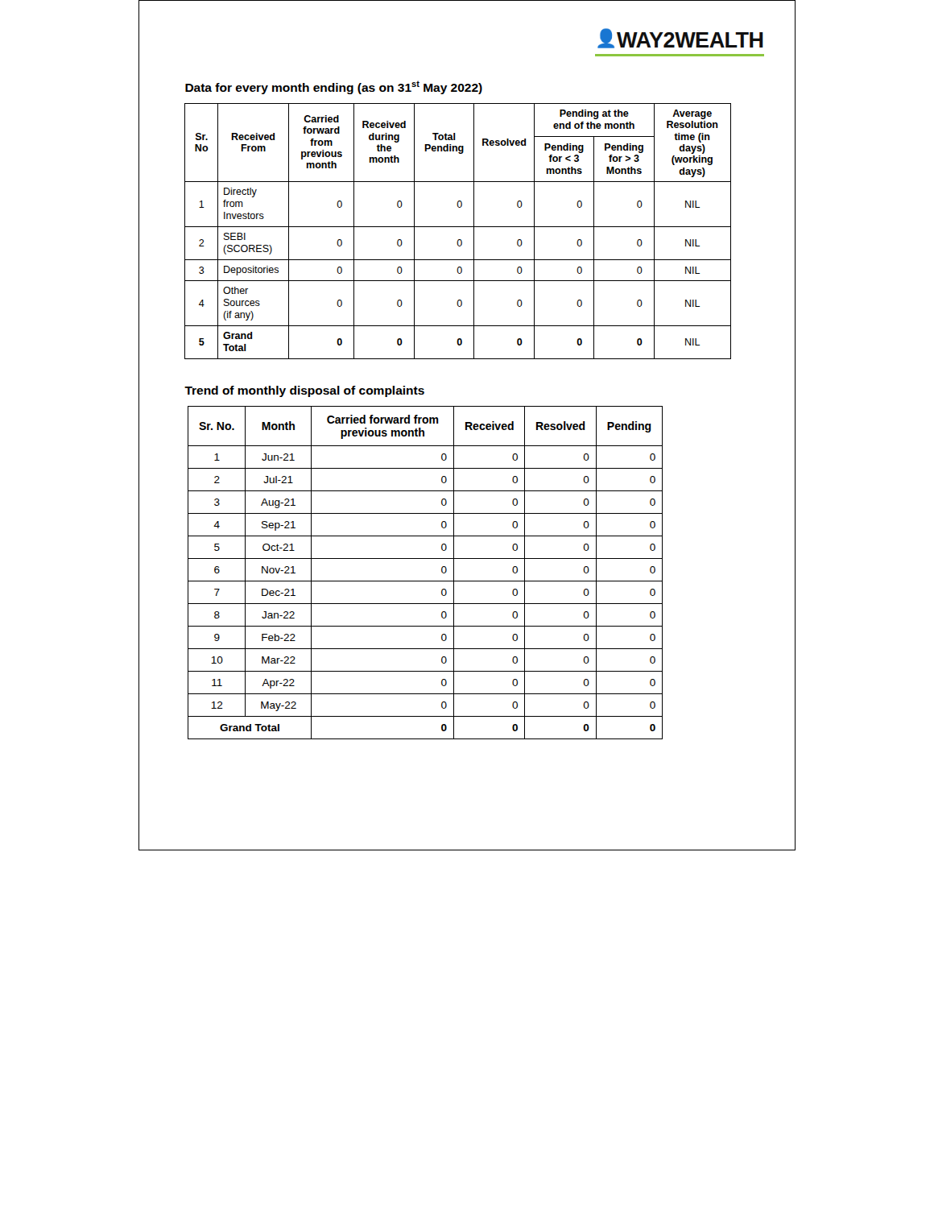👤WAY2WEALTH
Data for every month ending (as on 31st May 2022)
| Sr. No | Received From | Carried forward from previous month | Received during the month | Total Pending | Resolved | Pending at the end of the month | Average Resolution time (in days) (working days) |
| --- | --- | --- | --- | --- | --- | --- | --- |
| Pending for < 3 months | Pending for > 3 Months |
| 1 | Directly from Investors | 0 | 0 | 0 | 0 | 0 | 0 | NIL |
| 2 | SEBI (SCORES) | 0 | 0 | 0 | 0 | 0 | 0 | NIL |
| 3 | Depositories | 0 | 0 | 0 | 0 | 0 | 0 | NIL |
| 4 | Other Sources (if any) | 0 | 0 | 0 | 0 | 0 | 0 | NIL |
| 5 | Grand Total | 0 | 0 | 0 | 0 | 0 | 0 | NIL |
Trend of monthly disposal of complaints
| Sr. No. | Month | Carried forward from previous month | Received | Resolved | Pending |
| --- | --- | --- | --- | --- | --- |
| 1 | Jun-21 | 0 | 0 | 0 | 0 |
| 2 | Jul-21 | 0 | 0 | 0 | 0 |
| 3 | Aug-21 | 0 | 0 | 0 | 0 |
| 4 | Sep-21 | 0 | 0 | 0 | 0 |
| 5 | Oct-21 | 0 | 0 | 0 | 0 |
| 6 | Nov-21 | 0 | 0 | 0 | 0 |
| 7 | Dec-21 | 0 | 0 | 0 | 0 |
| 8 | Jan-22 | 0 | 0 | 0 | 0 |
| 9 | Feb-22 | 0 | 0 | 0 | 0 |
| 10 | Mar-22 | 0 | 0 | 0 | 0 |
| 11 | Apr-22 | 0 | 0 | 0 | 0 |
| 12 | May-22 | 0 | 0 | 0 | 0 |
| Grand Total | 0 | 0 | 0 | 0 |